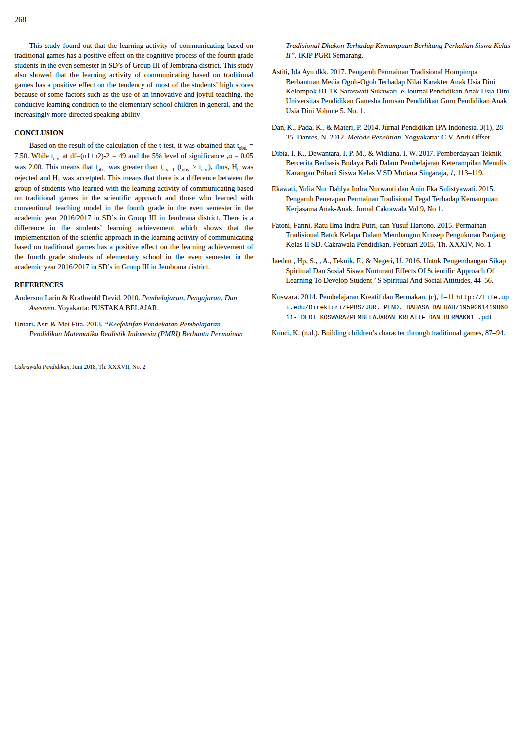268
This study found out that the learning activity of communicating based on traditional games has a positive effect on the cognitive process of the fourth grade students in the even semester in SD’s of Group III of Jembrana district. This study also showed that the learning activity of communicating based on traditional games has a positive effect on the tendency of most of the students’ high scores because of some factors such as the use of an innovative and joyful teaching, the conducive learning condition to the elementary school children in general, and the increasingly more directed speaking ability
Conclusion
Based on the result of the calculation of the t-test, it was obtained that tobs. = 7.50. While tc.v. at df=(n1+n2)-2 = 49 and the 5% level of significance ,α = 0.05 was 2.00. This means that tobs. was greater than tc.v. 1 (tobs. > tc.v.), thus, H0 was rejected and H1 was accetpted. This means that there is a difference between the group of students who learned with the learning activity of communicating based on traditional games in the scientific approach and those who learned with conventional teaching model in the fourth grade in the even semester in the academic year 2016/2017 in SD`s in Group III in Jembrana district. There is a difference in the students’ learning achievement which shows that the implementation of the scienfic approach in the learning activity of communicating based on traditional games has a positive effect on the learning achievement of the fourth grade students of elementary school in the even semester in the academic year 2016/2017 in SD’s in Group III in Jembrana district.
References
Anderson Larin & Krathwohl David. 2010. Pembelajaran, Pengajaran, Dan Asesmen. Yoyakarta: PUSTAKA BELAJAR.
Untari, Asri & Mei Fita. 2013. “Keefektifan Pendekatan Pembelajaran Pendidikan Matematika Realistik Indonesia (PMRI) Berbantu Permainan Tradisional Dhakon Terhadap Kemampuan Berhitung Perkalian Siswa Kelas II”. IKIP PGRI Semarang.
Astiti, Ida Ayu dkk. 2017. Pengaruh Permainan Tradisional Hompimpa Berbantuan Media Ogoh-Ogoh Terhadap Nilai Karakter Anak Usia Dini Kelompok B1 TK Saraswati Sukawati. e-Journal Pendidikan Anak Usia Dini Universitas Pendidikan Ganesha Jurusan Pendidikan Guru Pendidikan Anak Usia Dini Volume 5. No. 1.
Dan, K., Pada, K., & Materi, P. 2014. Jurnal Pendidikan IPA Indonesia, 3(1), 28–35. Dantes, N. 2012. Metode Penelitian. Yogyakarta: C.V. Andi Offset.
Dibia, I. K., Dewantara, I. P. M., & Widiana, I. W. 2017. Pemberdayaan Teknik Bercerita Berbasis Budaya Bali Dalam Pembelajaran Keterampilan Menulis Karangan Pribadi Siswa Kelas V SD Mutiara Singaraja, 1, 113–119.
Ekawati, Yulia Nur Dahlya Indra Nurwanti dan Anin Eka Sulistyawati. 2015. Pengaruh Penerapan Permainan Tradisional Tegal Terhadap Kemampuan Kerjasama Anak-Anak. Jurnal Cakrawala Vol 9, No 1.
Fatoni, Fanni, Ratu Ilma Indra Putri, dan Yusuf Hartono. 2015. Permainan Tradisional Batok Kelapa Dalam Membangun Konsep Pengukuran Panjang Kelas II SD. Cakrawala Pendidikan, Februari 2015, Th. XXXIV, No. 1
Jaedun , Hp, S., , A., Teknik, F., & Negeri, U. 2016. Untuk Pengembangan Sikap Spiritual Dan Sosial Siswa Nurturant Effects Of Scientific Approach Of Learning To Develop Student ’ S Spiritual And Social Attitudes, 44–56.
Koswara. 2014. Pembelajaran Kreatif dan Bermakan. (c), 1–11 http://file.upi.edu/Direktori/FPBS/JUR._PEND._BAHASA_DAERAH/195906141986011- DEDI_KOSWARA/PEMBELAJARAN_KREATIF_DAN_BERMAKN1 .pdf
Kunci, K. (n.d.). Building children’s character through traditional games, 87–94.
Cakrawala Pendidikan, Juni 2018, Th. XXXVII, No. 2